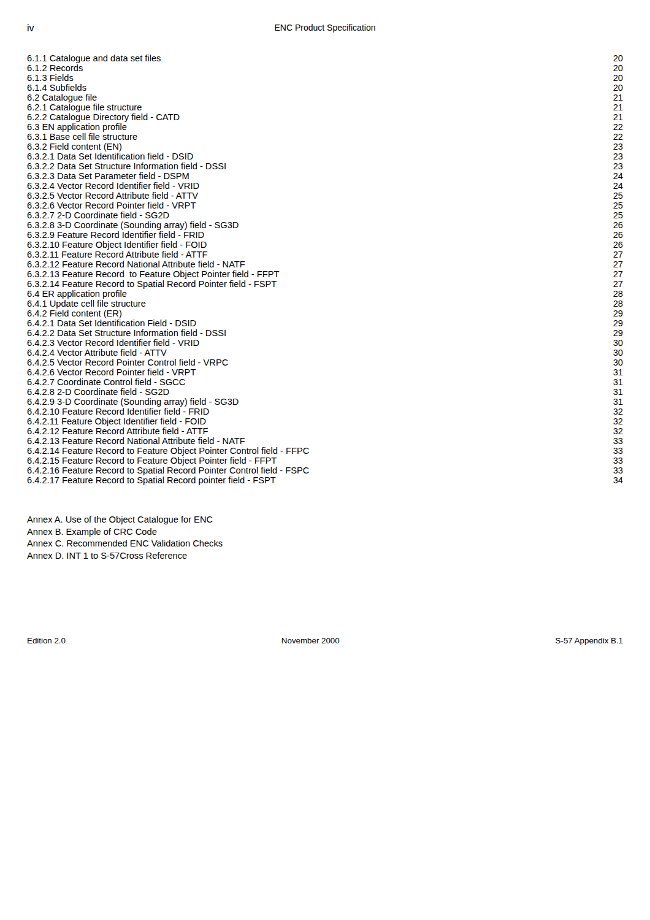iv ENC Product Specification
6.1.1 Catalogue and data set files 20
6.1.2 Records 20
6.1.3 Fields 20
6.1.4 Subfields 20
6.2 Catalogue file 21
6.2.1 Catalogue file structure 21
6.2.2 Catalogue Directory field - CATD 21
6.3 EN application profile 22
6.3.1 Base cell file structure 22
6.3.2 Field content (EN) 23
6.3.2.1 Data Set Identification field - DSID 23
6.3.2.2 Data Set Structure Information field - DSSI 23
6.3.2.3 Data Set Parameter field - DSPM 24
6.3.2.4 Vector Record Identifier field - VRID 24
6.3.2.5 Vector Record Attribute field - ATTV 25
6.3.2.6 Vector Record Pointer field - VRPT 25
6.3.2.7 2-D Coordinate field - SG2D 25
6.3.2.8 3-D Coordinate (Sounding array) field - SG3D 26
6.3.2.9 Feature Record Identifier field - FRID 26
6.3.2.10 Feature Object Identifier field - FOID 26
6.3.2.11 Feature Record Attribute field - ATTF 27
6.3.2.12 Feature Record National Attribute field - NATF 27
6.3.2.13 Feature Record to Feature Object Pointer field - FFPT 27
6.3.2.14 Feature Record to Spatial Record Pointer field - FSPT 27
6.4 ER application profile 28
6.4.1 Update cell file structure 28
6.4.2 Field content (ER) 29
6.4.2.1 Data Set Identification Field - DSID 29
6.4.2.2 Data Set Structure Information field - DSSI 29
6.4.2.3 Vector Record Identifier field - VRID 30
6.4.2.4 Vector Attribute field - ATTV 30
6.4.2.5 Vector Record Pointer Control field - VRPC 30
6.4.2.6 Vector Record Pointer field - VRPT 31
6.4.2.7 Coordinate Control field - SGCC 31
6.4.2.8 2-D Coordinate field - SG2D 31
6.4.2.9 3-D Coordinate (Sounding array) field - SG3D 31
6.4.2.10 Feature Record Identifier field - FRID 32
6.4.2.11 Feature Object Identifier field - FOID 32
6.4.2.12 Feature Record Attribute field - ATTF 32
6.4.2.13 Feature Record National Attribute field - NATF 33
6.4.2.14 Feature Record to Feature Object Pointer Control field - FFPC 33
6.4.2.15 Feature Record to Feature Object Pointer field - FFPT 33
6.4.2.16 Feature Record to Spatial Record Pointer Control field - FSPC 33
6.4.2.17 Feature Record to Spatial Record pointer field - FSPT 34
Annex A. Use of the Object Catalogue for ENC
Annex B. Example of CRC Code
Annex C. Recommended ENC Validation Checks
Annex D. INT 1 to S-57Cross Reference
Edition 2.0 November 2000 S-57 Appendix B.1